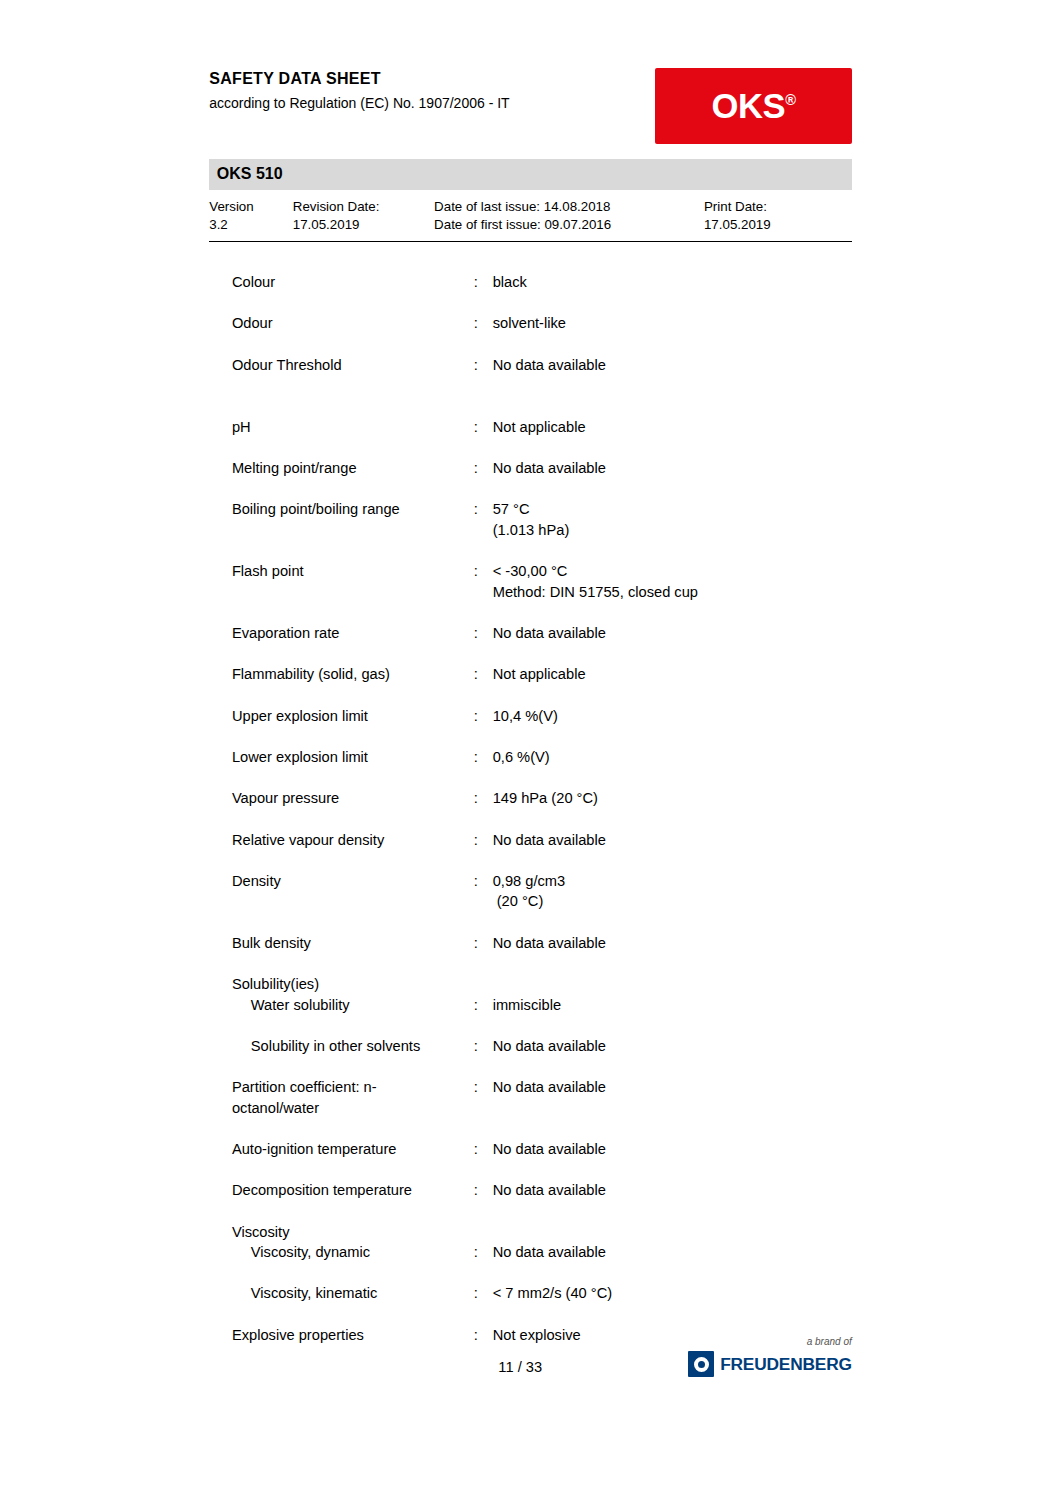SAFETY DATA SHEET
according to Regulation (EC) No. 1907/2006 - IT
OKS®
OKS 510
| Version 3.2 | Revision Date: 17.05.2019 | Date of last issue: 14.08.2018 Date of first issue: 09.07.2016 | Print Date: 17.05.2019 |
Colour
:
black
Odour
:
solvent-like
Odour Threshold
:
No data available
pH
:
Not applicable
Melting point/range
:
No data available
Boiling point/boiling range
:
57 °C(1.013 hPa)
Flash point
:
< -30,00 °CMethod: DIN 51755, closed cup
Evaporation rate
:
No data available
Flammability (solid, gas)
:
Not applicable
Upper explosion limit
:
10,4 %(V)
Lower explosion limit
:
0,6 %(V)
Vapour pressure
:
149 hPa (20 °C)
Relative vapour density
:
No data available
Density
:
0,98 g/cm3 (20 °C)
Bulk density
:
No data available
Solubility(ies)
Water solubility
:
immiscible
Solubility in other solvents
:
No data available
Partition coefficient: n-
octanol/water
:
No data available
Auto-ignition temperature
:
No data available
Decomposition temperature
:
No data available
Viscosity
Viscosity, dynamic
:
No data available
Viscosity, kinematic
:
< 7 mm2/s (40 °C)
Explosive properties
:
Not explosive
11 / 33
a brand of
FREUDENBERG